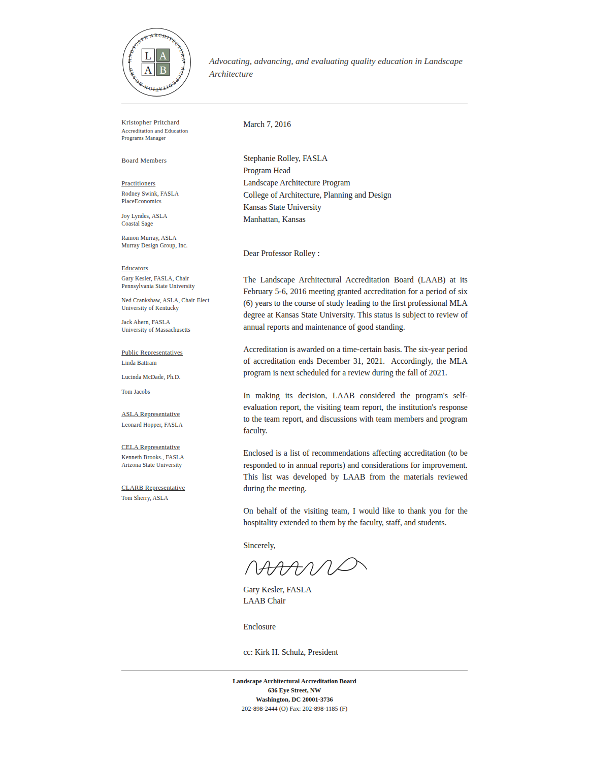LANDSCAPE ARCHITECTURAL ACCREDITATION BOARD L A A B
Advocating, advancing, and evaluating quality education in Landscape Architecture
Kristopher Pritchard
Accreditation and Education
Programs Manager
Board Members
Practitioners
Rodney Swink, FASLA PlaceEconomics
Joy Lyndes, ASLA Coastal Sage
Ramon Murray, ASLA Murray Design Group, Inc.
Educators
Gary Kesler, FASLA, Chair Pennsylvania State University
Ned Crankshaw, ASLA, Chair-Elect University of Kentucky
Jack Ahern, FASLA University of Massachusetts
Public Representatives
Linda Battram
Lucinda McDade, Ph.D.
Tom Jacobs
ASLA Representative
Leonard Hopper, FASLA
CELA Representative
Kenneth Brooks., FASLA Arizona State University
CLARB Representative
Tom Sherry, ASLA
March 7, 2016
Stephanie Rolley, FASLA
Program Head
Landscape Architecture Program
College of Architecture, Planning and Design
Kansas State University
Manhattan, Kansas
Dear Professor Rolley :
The Landscape Architectural Accreditation Board (LAAB) at its February 5-6, 2016 meeting granted accreditation for a period of six (6) years to the course of study leading to the first professional MLA degree at Kansas State University. This status is subject to review of annual reports and maintenance of good standing.
Accreditation is awarded on a time-certain basis. The six-year period of accreditation ends December 31, 2021. Accordingly, the MLA program is next scheduled for a review during the fall of 2021.
In making its decision, LAAB considered the program's self-evaluation report, the visiting team report, the institution's response to the team report, and discussions with team members and program faculty.
Enclosed is a list of recommendations affecting accreditation (to be responded to in annual reports) and considerations for improvement. This list was developed by LAAB from the materials reviewed during the meeting.
On behalf of the visiting team, I would like to thank you for the hospitality extended to them by the faculty, staff, and students.
Sincerely,
Gary Kesler, FASLA
LAAB Chair
Enclosure
cc: Kirk H. Schulz, President
Landscape Architectural Accreditation Board
636 Eye Street, NW
Washington, DC 20001-3736
202-898-2444 (O) Fax: 202-898-1185 (F)